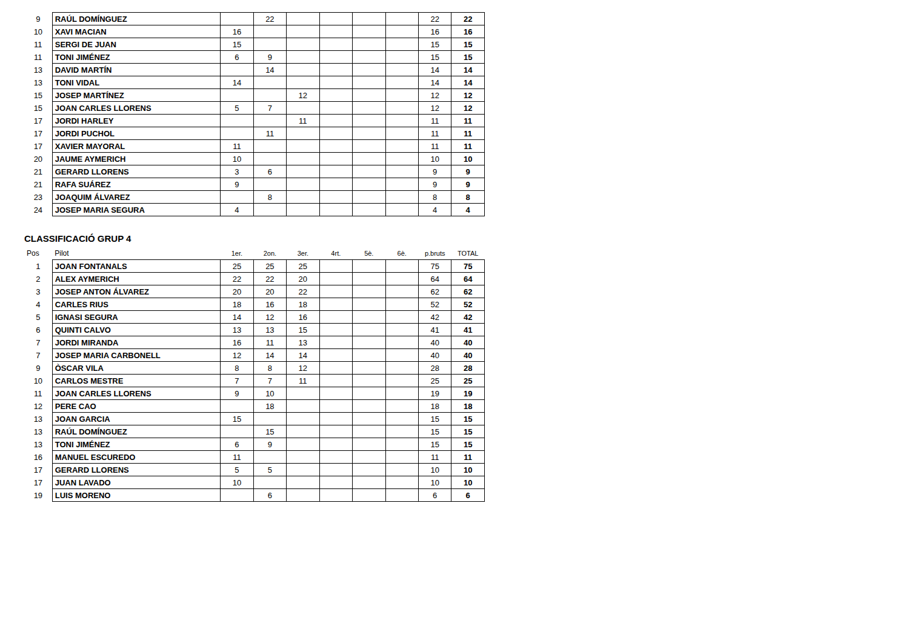| 9 | RAÚL DOMÍNGUEZ | | 22 | | | | | 22 | 22 |
| 10 | XAVI MACIAN | 16 | | | | | | 16 | 16 |
| 11 | SERGI DE JUAN | 15 | | | | | | 15 | 15 |
| 11 | TONI JIMÉNEZ | 6 | 9 | | | | | 15 | 15 |
| 13 | DAVID MARTÍN | | 14 | | | | | 14 | 14 |
| 13 | TONI VIDAL | 14 | | | | | | 14 | 14 |
| 15 | JOSEP MARTÍNEZ | | | 12 | | | | 12 | 12 |
| 15 | JOAN CARLES LLORENS | 5 | 7 | | | | | 12 | 12 |
| 17 | JORDI HARLEY | | | 11 | | | | 11 | 11 |
| 17 | JORDI PUCHOL | | 11 | | | | | 11 | 11 |
| 17 | XAVIER MAYORAL | 11 | | | | | | 11 | 11 |
| 20 | JAUME AYMERICH | 10 | | | | | | 10 | 10 |
| 21 | GERARD LLORENS | 3 | 6 | | | | | 9 | 9 |
| 21 | RAFA SUÁREZ | 9 | | | | | | 9 | 9 |
| 23 | JOAQUIM ÁLVAREZ | | 8 | | | | | 8 | 8 |
| 24 | JOSEP MARIA SEGURA | 4 | | | | | | 4 | 4 |
CLASSIFICACIÓ GRUP 4
| Pos | Pilot | 1er. | 2on. | 3er. | 4rt. | 5è. | 6è. | p.bruts | TOTAL |
| --- | --- | --- | --- | --- | --- | --- | --- | --- | --- |
| 1 | JOAN FONTANALS | 25 | 25 | 25 | | | | 75 | 75 |
| 2 | ALEX AYMERICH | 22 | 22 | 20 | | | | 64 | 64 |
| 3 | JOSEP ANTON ÁLVAREZ | 20 | 20 | 22 | | | | 62 | 62 |
| 4 | CARLES RIUS | 18 | 16 | 18 | | | | 52 | 52 |
| 5 | IGNASI SEGURA | 14 | 12 | 16 | | | | 42 | 42 |
| 6 | QUINTI CALVO | 13 | 13 | 15 | | | | 41 | 41 |
| 7 | JORDI MIRANDA | 16 | 11 | 13 | | | | 40 | 40 |
| 7 | JOSEP MARIA CARBONELL | 12 | 14 | 14 | | | | 40 | 40 |
| 9 | ÒSCAR VILA | 8 | 8 | 12 | | | | 28 | 28 |
| 10 | CARLOS MESTRE | 7 | 7 | 11 | | | | 25 | 25 |
| 11 | JOAN CARLES LLORENS | 9 | 10 | | | | | 19 | 19 |
| 12 | PERE CAO | | 18 | | | | | 18 | 18 |
| 13 | JOAN GARCIA | 15 | | | | | | 15 | 15 |
| 13 | RAÚL DOMÍNGUEZ | | 15 | | | | | 15 | 15 |
| 13 | TONI JIMÉNEZ | 6 | 9 | | | | | 15 | 15 |
| 16 | MANUEL ESCUREDO | 11 | | | | | | 11 | 11 |
| 17 | GERARD LLORENS | 5 | 5 | | | | | 10 | 10 |
| 17 | JUAN LAVADO | 10 | | | | | | 10 | 10 |
| 19 | LUIS MORENO | | 6 | | | | | 6 | 6 |